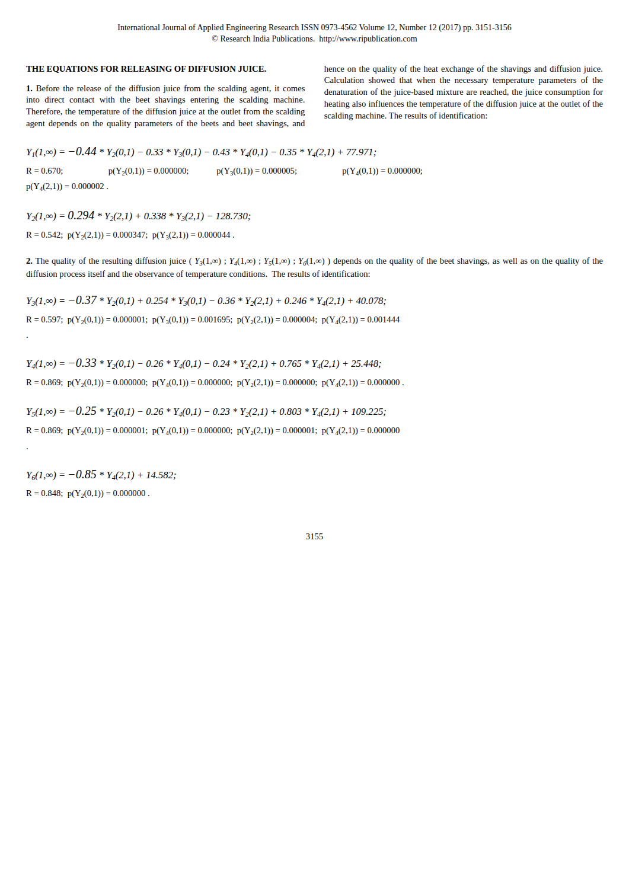International Journal of Applied Engineering Research ISSN 0973-4562 Volume 12, Number 12 (2017) pp. 3151-3156
© Research India Publications. http://www.ripublication.com
The equations for releasing of diffusion juice.
1. Before the release of the diffusion juice from the scalding agent, it comes into direct contact with the beet shavings entering the scalding machine. Therefore, the temperature of the diffusion juice at the outlet from the scalding agent depends on the quality parameters of the beets and beet shavings, and hence on the quality of the heat exchange of the shavings and diffusion juice. Calculation showed that when the necessary temperature parameters of the denaturation of the juice-based mixture are reached, the juice consumption for heating also influences the temperature of the diffusion juice at the outlet of the scalding machine. The results of identification:
Y1(1,∞) = −0.44 * Y2(0,1) − 0.33 * Y3(0,1) − 0.43 * Y4(0,1) − 0.35 * Y4(2,1) + 77.971;
R = 0.670; p(Y2(0,1)) = 0.000000; p(Y3(0,1)) = 0.000005; p(Y4(0,1)) = 0.000000;
p(Y4(2,1)) = 0.000002 .
Y2(1,∞) = 0.294 * Y2(2,1) + 0.338 * Y3(2,1) − 128.730;
R = 0.542; p(Y2(2,1)) = 0.000347; p(Y3(2,1)) = 0.000044 .
2. The quality of the resulting diffusion juice ( Y3(1,∞) ; Y4(1,∞) ; Y5(1,∞) ; Y6(1,∞) ) depends on the quality of the beet shavings, as well as on the quality of the diffusion process itself and the observance of temperature conditions. The results of identification:
Y3(1,∞) = −0.37 * Y2(0,1) + 0.254 * Y3(0,1) − 0.36 * Y2(2,1) + 0.246 * Y4(2,1) + 40.078;
R = 0.597; p(Y2(0,1)) = 0.000001; p(Y3(0,1)) = 0.001695; p(Y2(2,1)) = 0.000004; p(Y4(2,1)) = 0.001444
.
Y4(1,∞) = −0.33 * Y2(0,1) − 0.26 * Y4(0,1) − 0.24 * Y2(2,1) + 0.765 * Y4(2,1) + 25.448;
R = 0.869; p(Y2(0,1)) = 0.000000; p(Y4(0,1)) = 0.000000; p(Y2(2,1)) = 0.000000; p(Y4(2,1)) = 0.000000 .
Y5(1,∞) = −0.25 * Y2(0,1) − 0.26 * Y4(0,1) − 0.23 * Y2(2,1) + 0.803 * Y4(2,1) + 109.225;
R = 0.869; p(Y2(0,1)) = 0.000001; p(Y4(0,1)) = 0.000000; p(Y2(2,1)) = 0.000001; p(Y4(2,1)) = 0.000000
.
Y6(1,∞) = −0.85 * Y4(2,1) + 14.582;
R = 0.848; p(Y2(0,1)) = 0.000000 .
3155